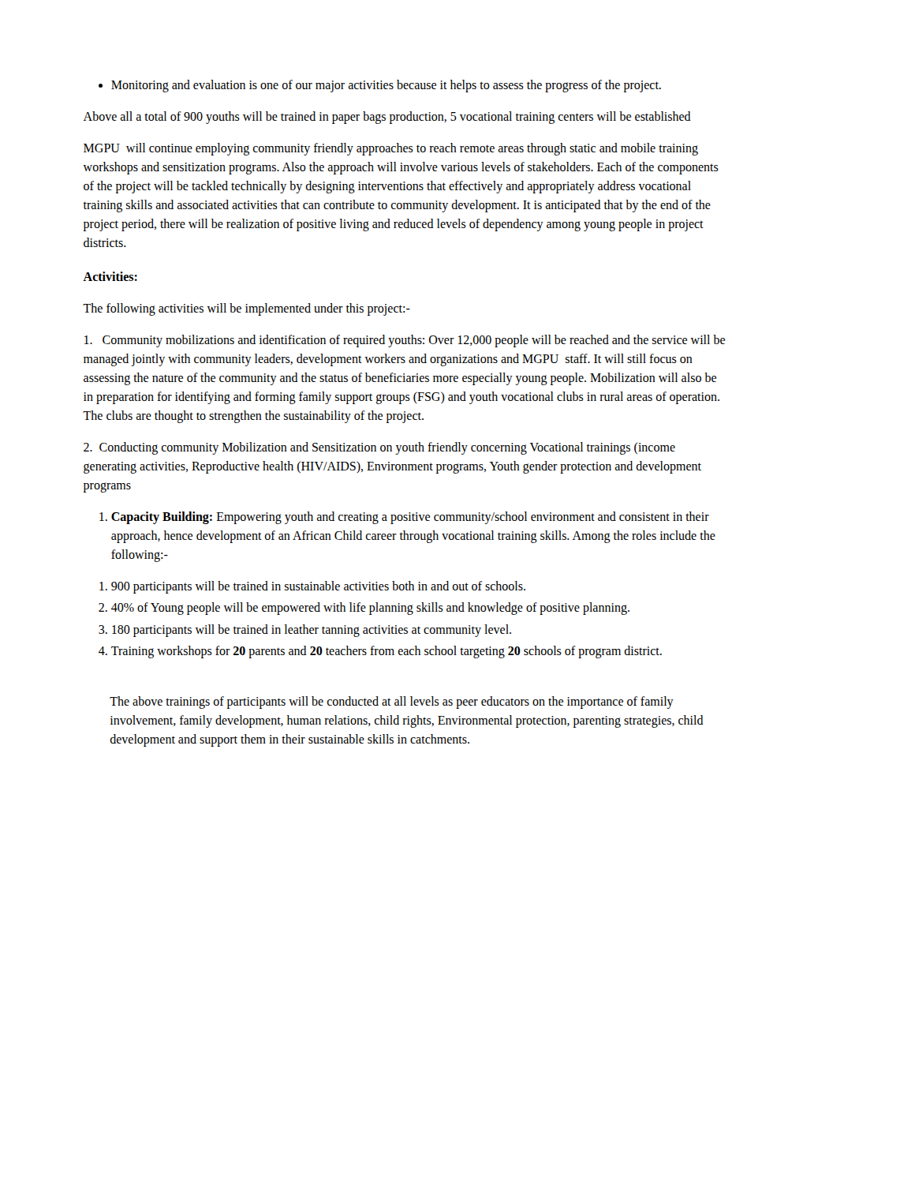Monitoring and evaluation is one of our major activities because it helps to assess the progress of the project.
Above all a total of 900 youths will be trained in paper bags production, 5 vocational training centers will be established
MGPU will continue employing community friendly approaches to reach remote areas through static and mobile training workshops and sensitization programs. Also the approach will involve various levels of stakeholders. Each of the components of the project will be tackled technically by designing interventions that effectively and appropriately address vocational training skills and associated activities that can contribute to community development. It is anticipated that by the end of the project period, there will be realization of positive living and reduced levels of dependency among young people in project districts.
Activities:
The following activities will be implemented under this project:-
1. Community mobilizations and identification of required youths: Over 12,000 people will be reached and the service will be managed jointly with community leaders, development workers and organizations and MGPU staff. It will still focus on assessing the nature of the community and the status of beneficiaries more especially young people. Mobilization will also be in preparation for identifying and forming family support groups (FSG) and youth vocational clubs in rural areas of operation. The clubs are thought to strengthen the sustainability of the project.
2. Conducting community Mobilization and Sensitization on youth friendly concerning Vocational trainings (income generating activities, Reproductive health (HIV/AIDS), Environment programs, Youth gender protection and development programs
Capacity Building: Empowering youth and creating a positive community/school environment and consistent in their approach, hence development of an African Child career through vocational training skills. Among the roles include the following:-
900 participants will be trained in sustainable activities both in and out of schools.
40% of Young people will be empowered with life planning skills and knowledge of positive planning.
180 participants will be trained in leather tanning activities at community level.
Training workshops for 20 parents and 20 teachers from each school targeting 20 schools of program district.
The above trainings of participants will be conducted at all levels as peer educators on the importance of family involvement, family development, human relations, child rights, Environmental protection, parenting strategies, child development and support them in their sustainable skills in catchments.